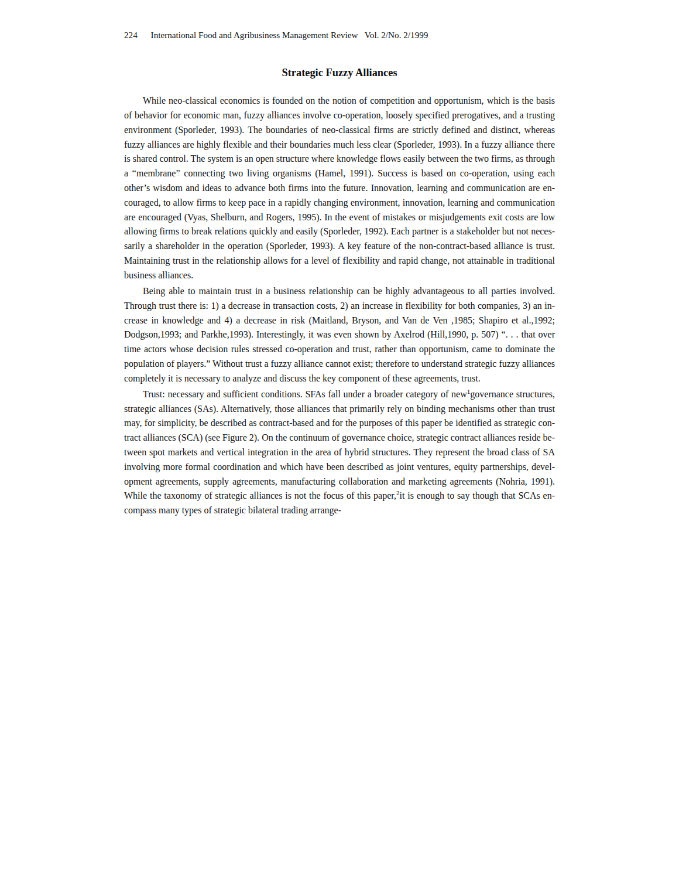224 International Food and Agribusiness Management Review Vol. 2/No. 2/1999
Strategic Fuzzy Alliances
While neo-classical economics is founded on the notion of competition and opportunism, which is the basis of behavior for economic man, fuzzy alliances involve co-operation, loosely specified prerogatives, and a trusting environment (Sporleder, 1993). The boundaries of neo-classical firms are strictly defined and distinct, whereas fuzzy alliances are highly flexible and their boundaries much less clear (Sporleder, 1993). In a fuzzy alliance there is shared control. The system is an open structure where knowledge flows easily between the two firms, as through a “membrane” connecting two living organisms (Hamel, 1991). Success is based on co-operation, using each other’s wisdom and ideas to advance both firms into the future. Innovation, learning and communication are encouraged, to allow firms to keep pace in a rapidly changing environment, innovation, learning and communication are encouraged (Vyas, Shelburn, and Rogers, 1995). In the event of mistakes or misjudgements exit costs are low allowing firms to break relations quickly and easily (Sporleder, 1992). Each partner is a stakeholder but not necessarily a shareholder in the operation (Sporleder, 1993). A key feature of the non-contract-based alliance is trust. Maintaining trust in the relationship allows for a level of flexibility and rapid change, not attainable in traditional business alliances.
Being able to maintain trust in a business relationship can be highly advantageous to all parties involved. Through trust there is: 1) a decrease in transaction costs, 2) an increase in flexibility for both companies, 3) an increase in knowledge and 4) a decrease in risk (Maitland, Bryson, and Van de Ven ,1985; Shapiro et al.,1992; Dodgson,1993; and Parkhe,1993). Interestingly, it was even shown by Axelrod (Hill,1990, p. 507) “. . . that over time actors whose decision rules stressed co-operation and trust, rather than opportunism, came to dominate the population of players.” Without trust a fuzzy alliance cannot exist; therefore to understand strategic fuzzy alliances completely it is necessary to analyze and discuss the key component of these agreements, trust.
Trust: necessary and sufficient conditions. SFAs fall under a broader category of new1governance structures, strategic alliances (SAs). Alternatively, those alliances that primarily rely on binding mechanisms other than trust may, for simplicity, be described as contract-based and for the purposes of this paper be identified as strategic contract alliances (SCA) (see Figure 2). On the continuum of governance choice, strategic contract alliances reside between spot markets and vertical integration in the area of hybrid structures. They represent the broad class of SA involving more formal coordination and which have been described as joint ventures, equity partnerships, development agreements, supply agreements, manufacturing collaboration and marketing agreements (Nohria, 1991). While the taxonomy of strategic alliances is not the focus of this paper,2it is enough to say though that SCAs encompass many types of strategic bilateral trading arrange-